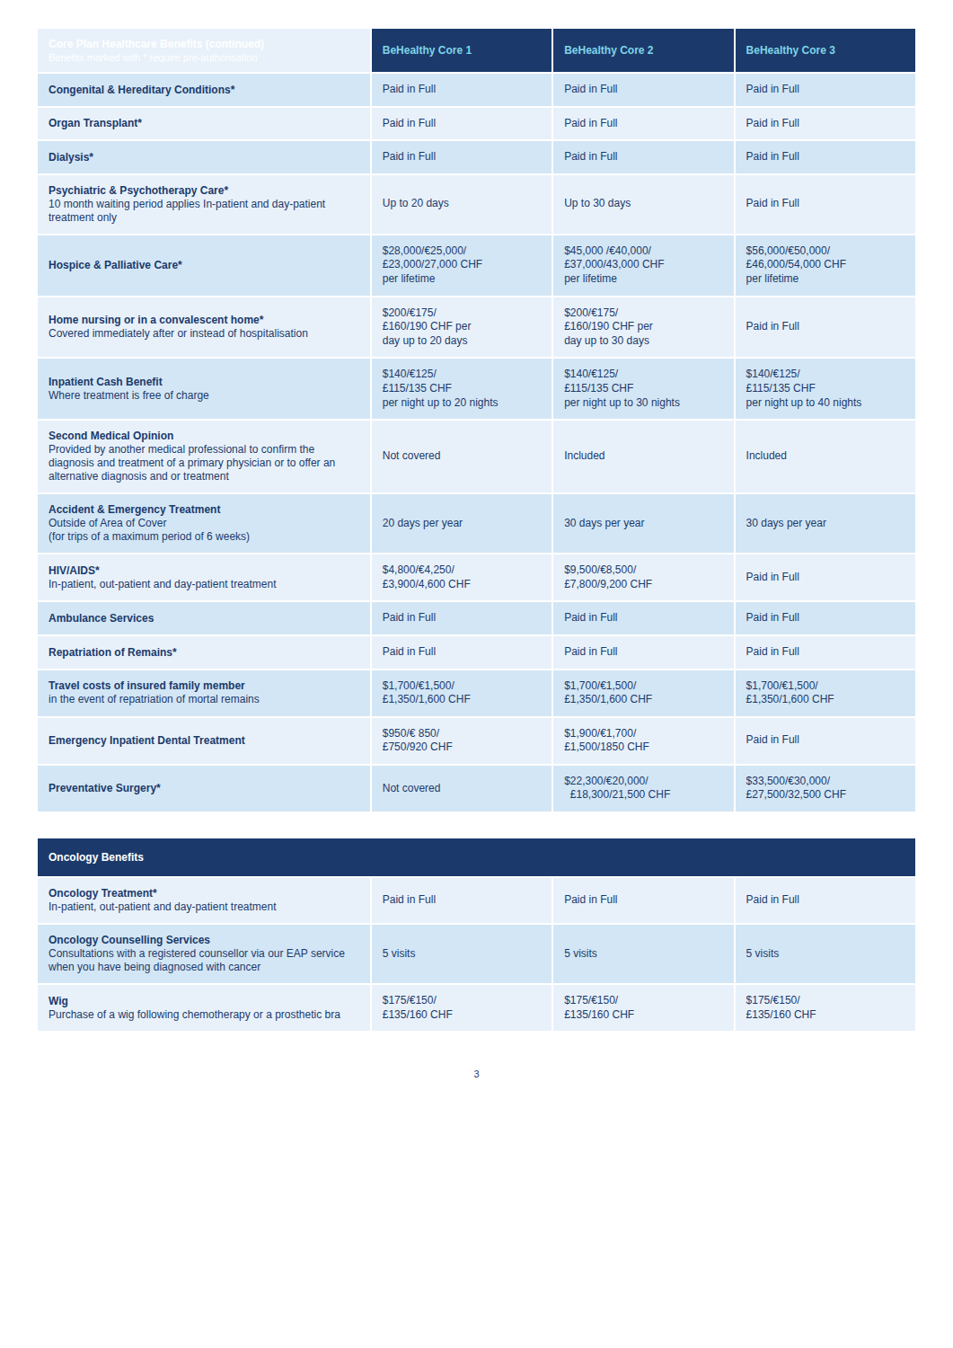| Core Plan Healthcare Benefits (continued) Benefits marked with * require pre-authorisation | BeHealthy Core 1 | BeHealthy Core 2 | BeHealthy Core 3 |
| Congenital & Hereditary Conditions* | Paid in Full | Paid in Full | Paid in Full |
| Organ Transplant* | Paid in Full | Paid in Full | Paid in Full |
| Dialysis* | Paid in Full | Paid in Full | Paid in Full |
| Psychiatric & Psychotherapy Care* 10 month waiting period applies In-patient and day-patient treatment only | Up to 20 days | Up to 30 days | Paid in Full |
| Hospice & Palliative Care* | $28,000/€25,000/ £23,000/27,000 CHF per lifetime | $45,000 /€40,000/ £37,000/43,000 CHF per lifetime | $56,000/€50,000/ £46,000/54,000 CHF per lifetime |
| Home nursing or in a convalescent home* Covered immediately after or instead of hospitalisation | $200/€175/ £160/190 CHF per day up to 20 days | $200/€175/ £160/190 CHF per day up to 30 days | Paid in Full |
| Inpatient Cash Benefit Where treatment is free of charge | $140/€125/ £115/135 CHF per night up to 20 nights | $140/€125/ £115/135 CHF per night up to 30 nights | $140/€125/ £115/135 CHF per night up to 40 nights |
| Second Medical Opinion Provided by another medical professional to confirm the diagnosis and treatment of a primary physician or to offer an alternative diagnosis and or treatment | Not covered | Included | Included |
| Accident & Emergency Treatment Outside of Area of Cover (for trips of a maximum period of 6 weeks) | 20 days per year | 30 days per year | 30 days per year |
| HIV/AIDS* In-patient, out-patient and day-patient treatment | $4,800/€4,250/ £3,900/4,600 CHF | $9,500/€8,500/ £7,800/9,200 CHF | Paid in Full |
| Ambulance Services | Paid in Full | Paid in Full | Paid in Full |
| Repatriation of Remains* | Paid in Full | Paid in Full | Paid in Full |
| Travel costs of insured family member in the event of repatriation of mortal remains | $1,700/€1,500/ £1,350/1,600 CHF | $1,700/€1,500/ £1,350/1,600 CHF | $1,700/€1,500/ £1,350/1,600 CHF |
| Emergency Inpatient Dental Treatment | $950/€ 850/ £750/920 CHF | $1,900/€1,700/ £1,500/1850 CHF | Paid in Full |
| Preventative Surgery* | Not covered | $22,300/€20,000/ £18,300/21,500 CHF | $33,500/€30,000/ £27,500/32,500 CHF |
| Oncology Benefits |
| Oncology Treatment* In-patient, out-patient and day-patient treatment | Paid in Full | Paid in Full | Paid in Full |
| Oncology Counselling Services Consultations with a registered counsellor via our EAP service when you have being diagnosed with cancer | 5 visits | 5 visits | 5 visits |
| Wig Purchase of a wig following chemotherapy or a prosthetic bra | $175/€150/ £135/160 CHF | $175/€150/ £135/160 CHF | $175/€150/ £135/160 CHF |
3